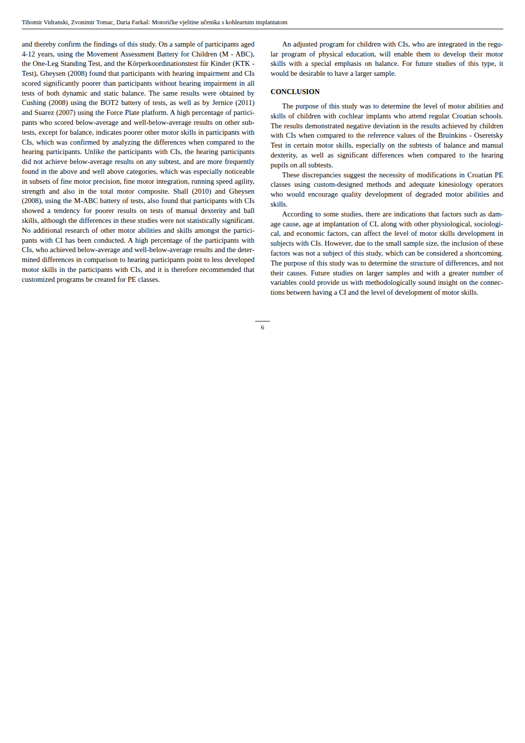Tihomir Vidranski, Zvonimir Tomac, Daria Farkaš: Motoričke vještine učenika s kohlearnim implantatom
and thereby confirm the findings of this study. On a sample of participants aged 4-12 years, using the Movement Assessment Battery for Children (M - ABC), the One-Leg Standing Test, and the Körperkoordinationstest für Kinder (KTK - Test), Gheysen (2008) found that participants with hearing impairment and CIs scored significantly poorer than participants without hearing impairment in all tests of both dynamic and static balance. The same results were obtained by Cushing (2008) using the BOT2 battery of tests, as well as by Jernice (2011) and Suarez (2007) using the Force Plate platform. A high percentage of participants who scored below-average and well-below-average results on other subtests, except for balance, indicates poorer other motor skills in participants with CIs, which was confirmed by analyzing the differences when compared to the hearing participants. Unlike the participants with CIs, the hearing participants did not achieve below-average results on any subtest, and are more frequently found in the above and well above categories, which was especially noticeable in subsets of fine motor precision, fine motor integration, running speed agility, strength and also in the total motor composite. Shall (2010) and Gheysen (2008), using the M-ABC battery of tests, also found that participants with CIs showed a tendency for poorer results on tests of manual dexterity and ball skills, although the differences in these studies were not statistically significant. No additional research of other motor abilities and skills amongst the participants with CI has been conducted. A high percentage of the participants with CIs, who achieved below-average and well-below-average results and the determined differences in comparison to hearing participants point to less developed motor skills in the participants with CIs, and it is therefore recommended that customized programs be created for PE classes.
An adjusted program for children with CIs, who are integrated in the regular program of physical education, will enable them to develop their motor skills with a special emphasis on balance. For future studies of this type, it would be desirable to have a larger sample.
CONCLUSION
The purpose of this study was to determine the level of motor abilities and skills of children with cochlear implants who attend regular Croatian schools. The results demonstrated negative deviation in the results achieved by children with CIs when compared to the reference values of the Bruinkins - Oseretsky Test in certain motor skills, especially on the subtests of balance and manual dexterity, as well as significant differences when compared to the hearing pupils on all subtests.
These discrepancies suggest the necessity of modifications in Croatian PE classes using custom-designed methods and adequate kinesiology operators who would encourage quality development of degraded motor abilities and skills.
According to some studies, there are indications that factors such as damage cause, age at implantation of CI, along with other physiological, sociological, and economic factors, can affect the level of motor skills development in subjects with CIs. However, due to the small sample size, the inclusion of these factors was not a subject of this study, which can be considered a shortcoming. The purpose of this study was to determine the structure of differences, and not their causes. Future studies on larger samples and with a greater number of variables could provide us with methodologically sound insight on the connections between having a CI and the level of development of motor skills.
6